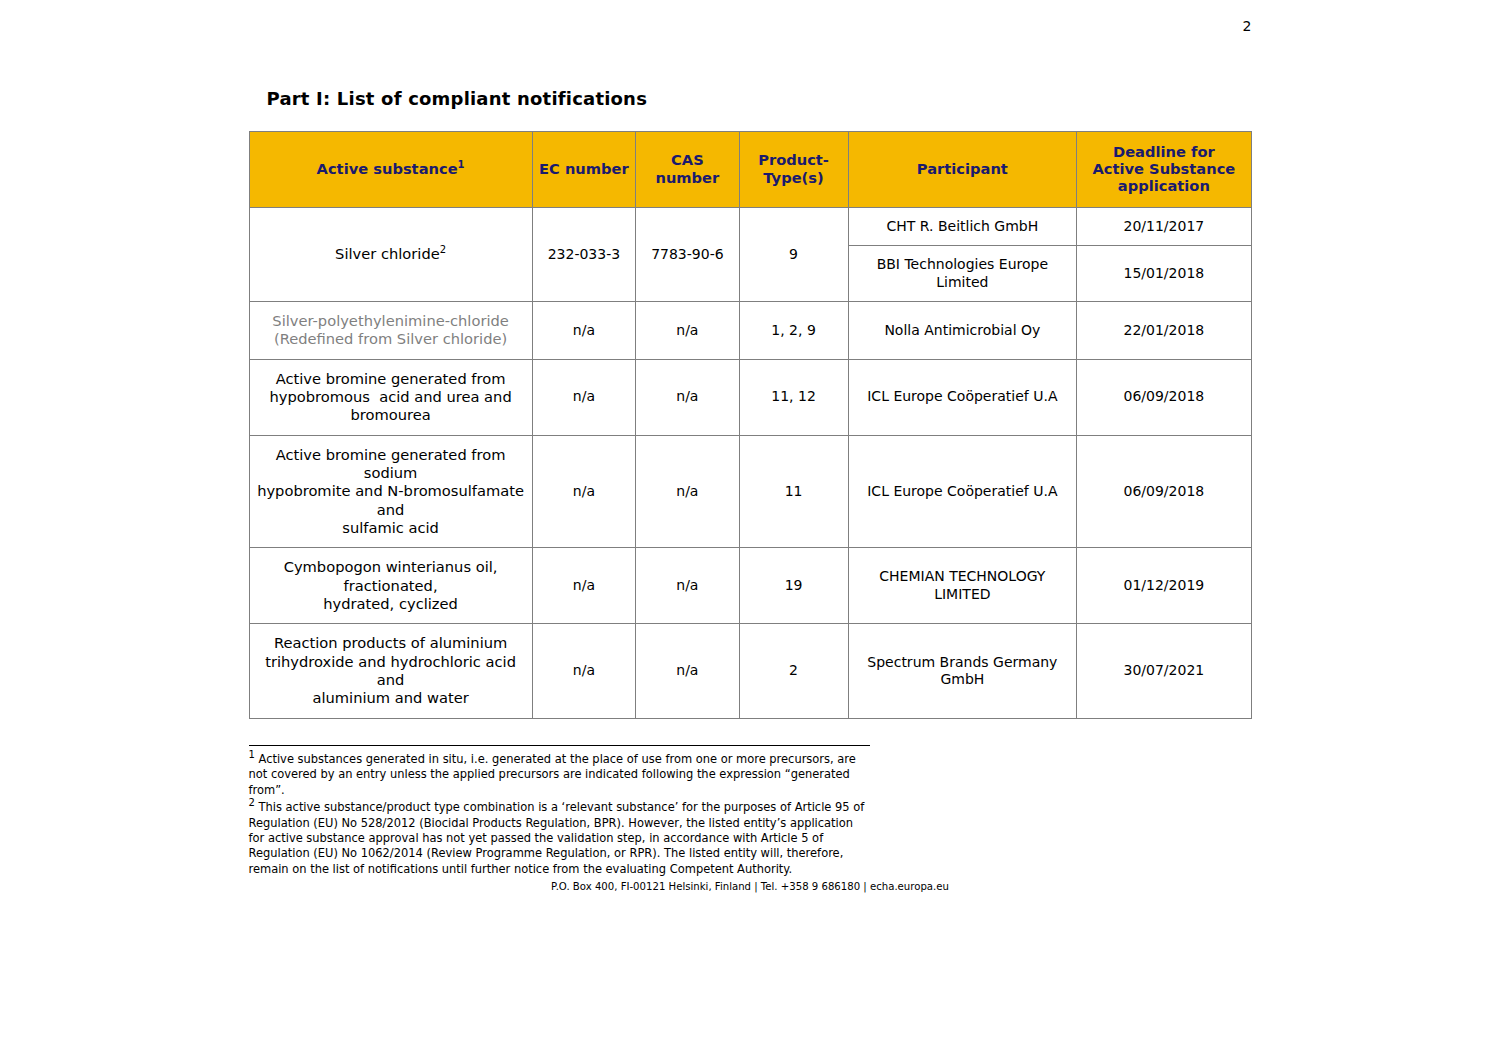2
Part I: List of compliant notifications
| Active substance 1 | EC number | CAS number | Product- Type(s) | Participant | Deadline for Active Substance application |
| --- | --- | --- | --- | --- | --- |
| Silver chloride 2 | 232-033-3 | 7783-90-6 | 9 | CHT R. Beitlich GmbH | 20/11/2017 |
| BBI Technologies Europe Limited | 15/01/2018 |
| Silver-polyethylenimine-chloride (Redefined from Silver chloride) | n/a | n/a | 1, 2, 9 | Nolla Antimicrobial Oy | 22/01/2018 |
| Active bromine generated from hypobromous acid and urea and bromourea | n/a | n/a | 11, 12 | ICL Europe Coöperatief U.A | 06/09/2018 |
| Active bromine generated from sodium hypobromite and N-bromosulfamate and sulfamic acid | n/a | n/a | 11 | ICL Europe Coöperatief U.A | 06/09/2018 |
| Cymbopogon winterianus oil, fractionated, hydrated, cyclized | n/a | n/a | 19 | CHEMIAN TECHNOLOGY LIMITED | 01/12/2019 |
| Reaction products of aluminium trihydroxide and hydrochloric acid and aluminium and water | n/a | n/a | 2 | Spectrum Brands Germany GmbH | 30/07/2021 |
1 Active substances generated in situ, i.e. generated at the place of use from one or more precursors, are not covered by an entry unless the applied precursors are indicated following the expression “generated from”.
2 This active substance/product type combination is a ‘relevant substance’ for the purposes of Article 95 of Regulation (EU) No 528/2012 (Biocidal Products Regulation, BPR). However, the listed entity’s application for active substance approval has not yet passed the validation step, in accordance with Article 5 of Regulation (EU) No 1062/2014 (Review Programme Regulation, or RPR). The listed entity will, therefore, remain on the list of notifications until further notice from the evaluating Competent Authority.
P.O. Box 400, FI-00121 Helsinki, Finland | Tel. +358 9 686180 | echa.europa.eu